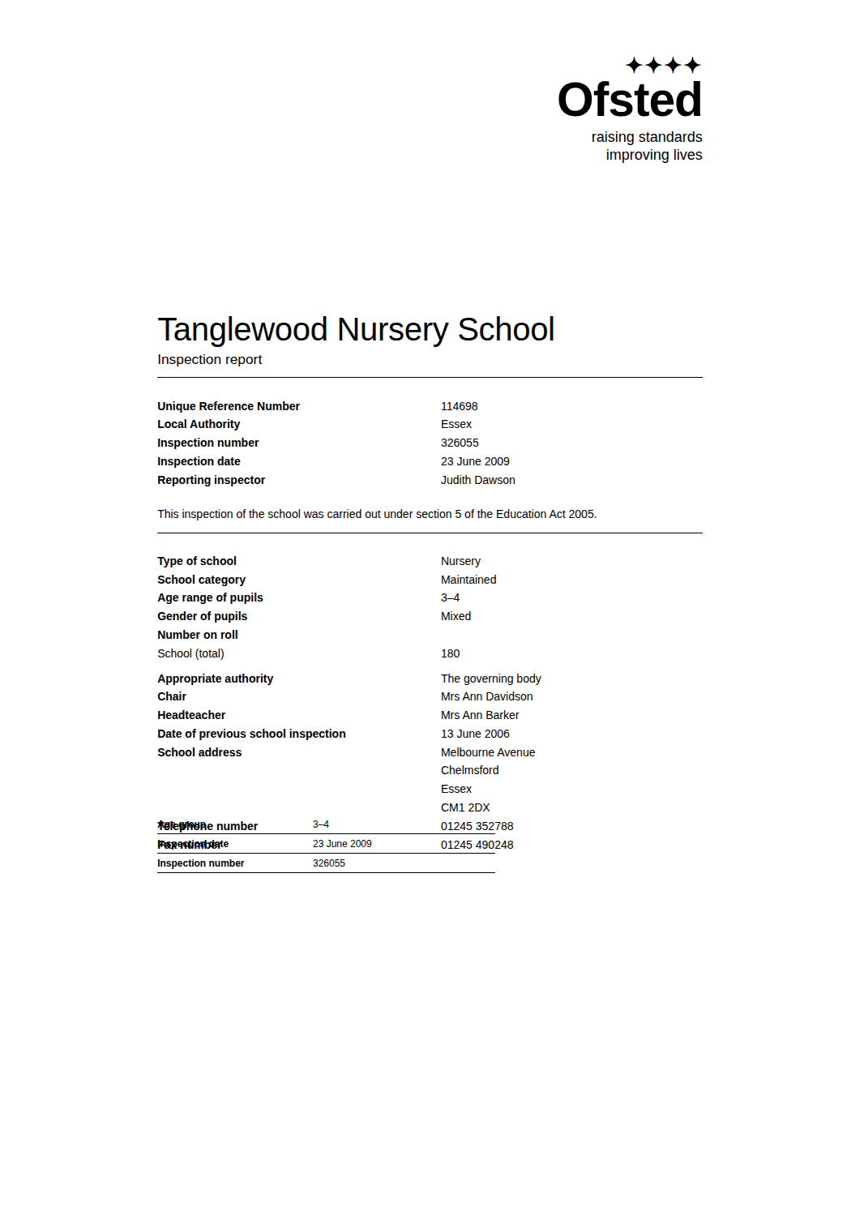✦✦✦✦
Ofsted
raising standards
improving lives
Tanglewood Nursery School
Inspection report
| Unique Reference Number | 114698 |
| Local Authority | Essex |
| Inspection number | 326055 |
| Inspection date | 23 June 2009 |
| Reporting inspector | Judith Dawson |
This inspection of the school was carried out under section 5 of the Education Act 2005.
| Type of school | Nursery |
| School category | Maintained |
| Age range of pupils | 3–4 |
| Gender of pupils | Mixed |
| Number on roll | |
| School (total) | 180 |
| Appropriate authority | The governing body |
| Chair | Mrs Ann Davidson |
| Headteacher | Mrs Ann Barker |
| Date of previous school inspection | 13 June 2006 |
| School address | Melbourne Avenue |
| | Chelmsford |
| | Essex |
| | CM1 2DX |
| Telephone number | 01245 352788 |
| Fax number | 01245 490248 |
| Age group | 3–4 |
| Inspection date | 23 June 2009 |
| Inspection number | 326055 |